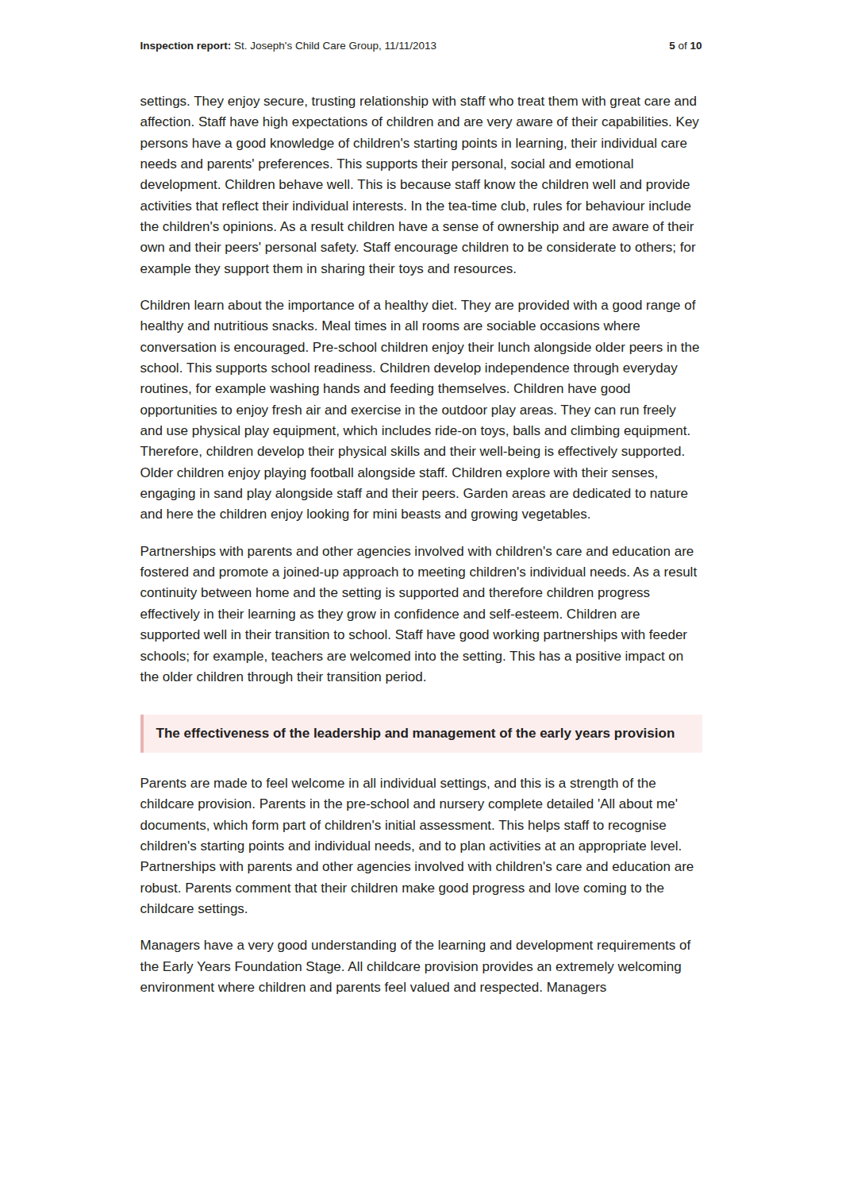Inspection report: St. Joseph's Child Care Group, 11/11/2013
5 of 10
settings. They enjoy secure, trusting relationship with staff who treat them with great care and affection. Staff have high expectations of children and are very aware of their capabilities. Key persons have a good knowledge of children's starting points in learning, their individual care needs and parents' preferences. This supports their personal, social and emotional development. Children behave well. This is because staff know the children well and provide activities that reflect their individual interests. In the tea-time club, rules for behaviour include the children's opinions. As a result children have a sense of ownership and are aware of their own and their peers' personal safety. Staff encourage children to be considerate to others; for example they support them in sharing their toys and resources.
Children learn about the importance of a healthy diet. They are provided with a good range of healthy and nutritious snacks. Meal times in all rooms are sociable occasions where conversation is encouraged. Pre-school children enjoy their lunch alongside older peers in the school. This supports school readiness. Children develop independence through everyday routines, for example washing hands and feeding themselves. Children have good opportunities to enjoy fresh air and exercise in the outdoor play areas. They can run freely and use physical play equipment, which includes ride-on toys, balls and climbing equipment. Therefore, children develop their physical skills and their well-being is effectively supported. Older children enjoy playing football alongside staff. Children explore with their senses, engaging in sand play alongside staff and their peers. Garden areas are dedicated to nature and here the children enjoy looking for mini beasts and growing vegetables.
Partnerships with parents and other agencies involved with children's care and education are fostered and promote a joined-up approach to meeting children's individual needs. As a result continuity between home and the setting is supported and therefore children progress effectively in their learning as they grow in confidence and self-esteem. Children are supported well in their transition to school. Staff have good working partnerships with feeder schools; for example, teachers are welcomed into the setting. This has a positive impact on the older children through their transition period.
The effectiveness of the leadership and management of the early years provision
Parents are made to feel welcome in all individual settings, and this is a strength of the childcare provision. Parents in the pre-school and nursery complete detailed 'All about me' documents, which form part of children's initial assessment. This helps staff to recognise children's starting points and individual needs, and to plan activities at an appropriate level. Partnerships with parents and other agencies involved with children's care and education are robust. Parents comment that their children make good progress and love coming to the childcare settings.
Managers have a very good understanding of the learning and development requirements of the Early Years Foundation Stage. All childcare provision provides an extremely welcoming environment where children and parents feel valued and respected. Managers